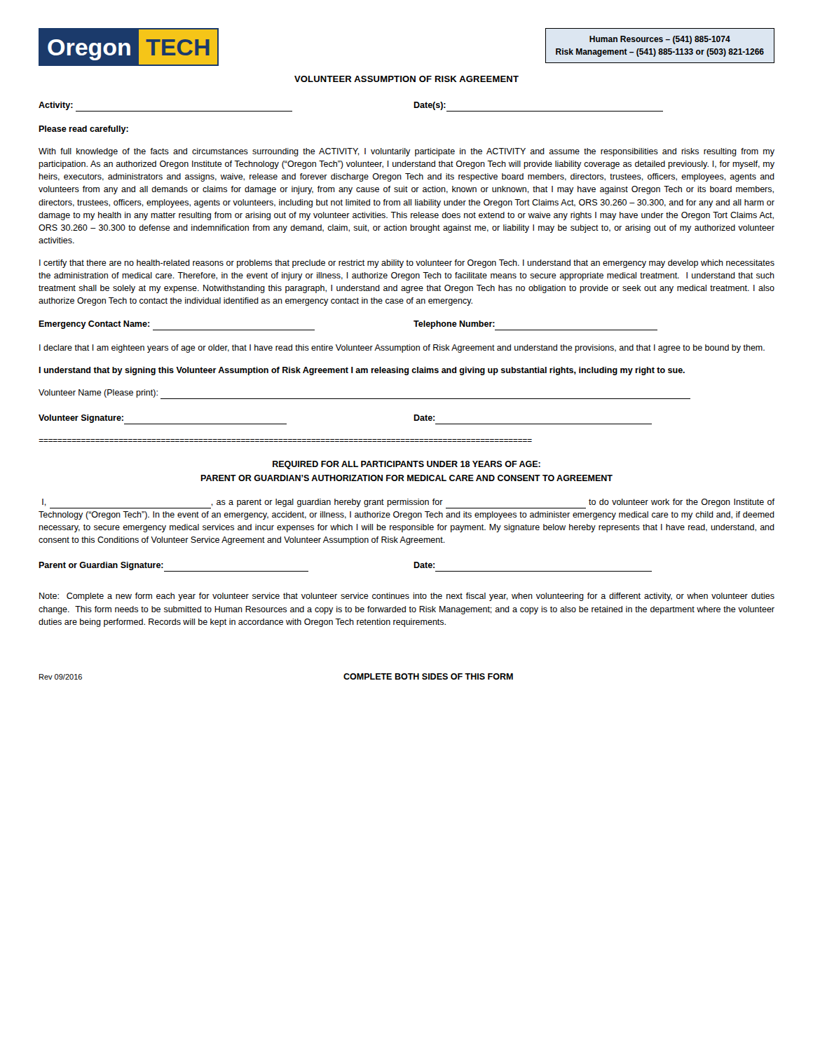Oregon TECH
Human Resources – (541) 885-1074
Risk Management – (541) 885-1133 or (503) 821-1266
VOLUNTEER ASSUMPTION OF RISK AGREEMENT
Activity:
Date(s):
Please read carefully:
With full knowledge of the facts and circumstances surrounding the ACTIVITY, I voluntarily participate in the ACTIVITY and assume the responsibilities and risks resulting from my participation. As an authorized Oregon Institute of Technology (“Oregon Tech”) volunteer, I understand that Oregon Tech will provide liability coverage as detailed previously. I, for myself, my heirs, executors, administrators and assigns, waive, release and forever discharge Oregon Tech and its respective board members, directors, trustees, officers, employees, agents and volunteers from any and all demands or claims for damage or injury, from any cause of suit or action, known or unknown, that I may have against Oregon Tech or its board members, directors, trustees, officers, employees, agents or volunteers, including but not limited to from all liability under the Oregon Tort Claims Act, ORS 30.260 – 30.300, and for any and all harm or damage to my health in any matter resulting from or arising out of my volunteer activities. This release does not extend to or waive any rights I may have under the Oregon Tort Claims Act, ORS 30.260 – 30.300 to defense and indemnification from any demand, claim, suit, or action brought against me, or liability I may be subject to, or arising out of my authorized volunteer activities.
I certify that there are no health-related reasons or problems that preclude or restrict my ability to volunteer for Oregon Tech. I understand that an emergency may develop which necessitates the administration of medical care. Therefore, in the event of injury or illness, I authorize Oregon Tech to facilitate means to secure appropriate medical treatment. I understand that such treatment shall be solely at my expense. Notwithstanding this paragraph, I understand and agree that Oregon Tech has no obligation to provide or seek out any medical treatment. I also authorize Oregon Tech to contact the individual identified as an emergency contact in the case of an emergency.
Emergency Contact Name:
Telephone Number:
I declare that I am eighteen years of age or older, that I have read this entire Volunteer Assumption of Risk Agreement and understand the provisions, and that I agree to be bound by them.
I understand that by signing this Volunteer Assumption of Risk Agreement I am releasing claims and giving up substantial rights, including my right to sue.
Volunteer Name (Please print):
Volunteer Signature:
Date:
=========================================================================================================
REQUIRED FOR ALL PARTICIPANTS UNDER 18 YEARS OF AGE:
PARENT OR GUARDIAN’S AUTHORIZATION FOR MEDICAL CARE AND CONSENT TO AGREEMENT
I, , as a parent or legal guardian hereby grant permission for to do volunteer work for the Oregon Institute of Technology (“Oregon Tech”). In the event of an emergency, accident, or illness, I authorize Oregon Tech and its employees to administer emergency medical care to my child and, if deemed necessary, to secure emergency medical services and incur expenses for which I will be responsible for payment. My signature below hereby represents that I have read, understand, and consent to this Conditions of Volunteer Service Agreement and Volunteer Assumption of Risk Agreement.
Parent or Guardian Signature:
Date:
Note: Complete a new form each year for volunteer service that volunteer service continues into the next fiscal year, when volunteering for a different activity, or when volunteer duties change. This form needs to be submitted to Human Resources and a copy is to be forwarded to Risk Management; and a copy is to also be retained in the department where the volunteer duties are being performed. Records will be kept in accordance with Oregon Tech retention requirements.
Rev 09/2016
COMPLETE BOTH SIDES OF THIS FORM